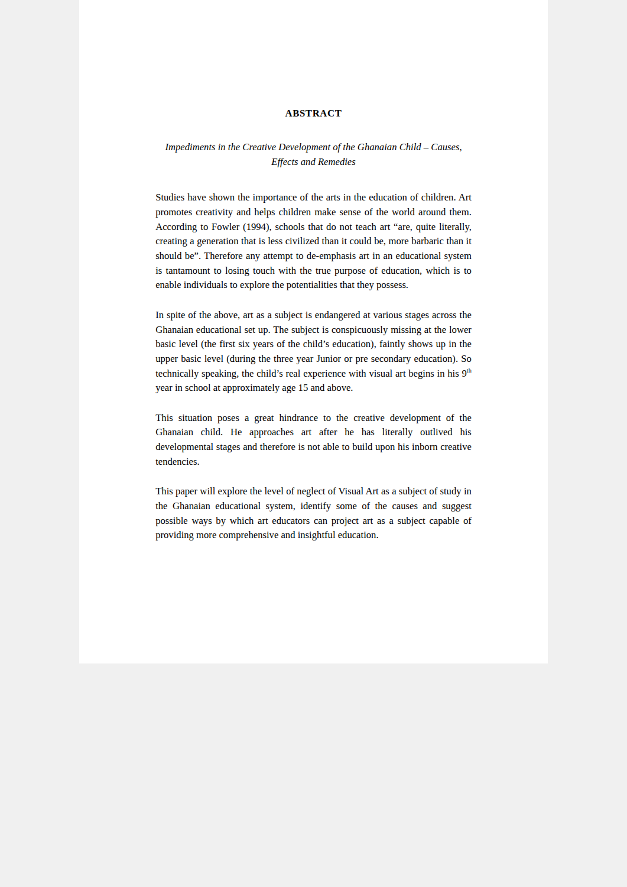ABSTRACT
Impediments in the Creative Development of the Ghanaian Child – Causes,
Effects and Remedies
Studies have shown the importance of the arts in the education of children. Art promotes creativity and helps children make sense of the world around them. According to Fowler (1994), schools that do not teach art “are, quite literally, creating a generation that is less civilized than it could be, more barbaric than it should be”. Therefore any attempt to de-emphasis art in an educational system is tantamount to losing touch with the true purpose of education, which is to enable individuals to explore the potentialities that they possess.
In spite of the above, art as a subject is endangered at various stages across the Ghanaian educational set up. The subject is conspicuously missing at the lower basic level (the first six years of the child’s education), faintly shows up in the upper basic level (during the three year Junior or pre secondary education). So technically speaking, the child’s real experience with visual art begins in his 9th year in school at approximately age 15 and above.
This situation poses a great hindrance to the creative development of the Ghanaian child. He approaches art after he has literally outlived his developmental stages and therefore is not able to build upon his inborn creative tendencies.
This paper will explore the level of neglect of Visual Art as a subject of study in the Ghanaian educational system, identify some of the causes and suggest possible ways by which art educators can project art as a subject capable of providing more comprehensive and insightful education.